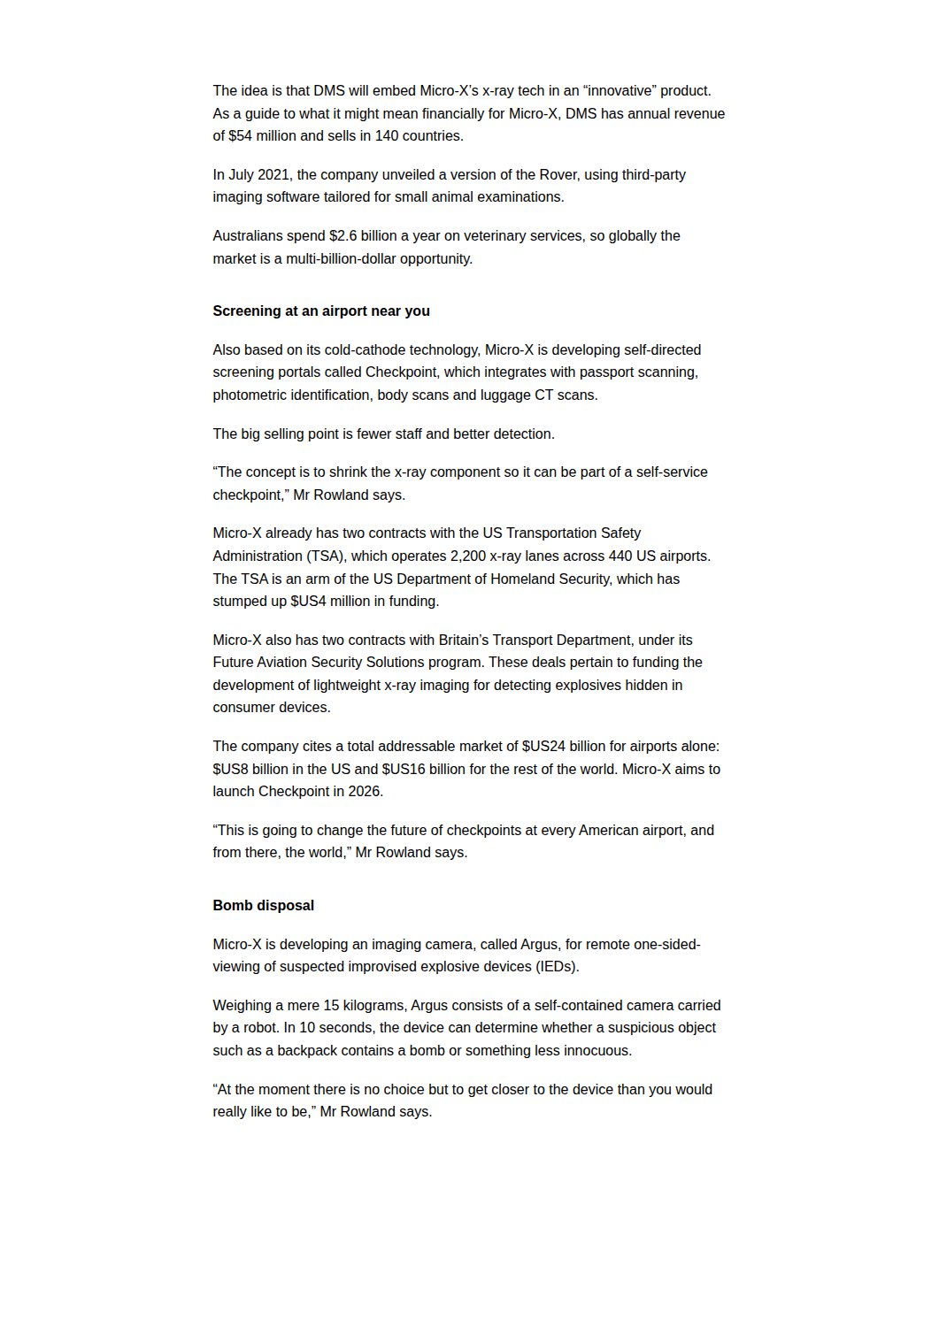The idea is that DMS will embed Micro-X’s x-ray tech in an “innovative” product. As a guide to what it might mean financially for Micro-X, DMS has annual revenue of $54 million and sells in 140 countries.
In July 2021, the company unveiled a version of the Rover, using third-party imaging software tailored for small animal examinations.
Australians spend $2.6 billion a year on veterinary services, so globally the market is a multi-billion-dollar opportunity.
Screening at an airport near you
Also based on its cold-cathode technology, Micro-X is developing self-directed screening portals called Checkpoint, which integrates with passport scanning, photometric identification, body scans and luggage CT scans.
The big selling point is fewer staff and better detection.
“The concept is to shrink the x-ray component so it can be part of a self-service checkpoint,” Mr Rowland says.
Micro-X already has two contracts with the US Transportation Safety Administration (TSA), which operates 2,200 x-ray lanes across 440 US airports. The TSA is an arm of the US Department of Homeland Security, which has stumped up $US4 million in funding.
Micro-X also has two contracts with Britain’s Transport Department, under its Future Aviation Security Solutions program. These deals pertain to funding the development of lightweight x-ray imaging for detecting explosives hidden in consumer devices.
The company cites a total addressable market of $US24 billion for airports alone: $US8 billion in the US and $US16 billion for the rest of the world. Micro-X aims to launch Checkpoint in 2026.
“This is going to change the future of checkpoints at every American airport, and from there, the world,” Mr Rowland says.
Bomb disposal
Micro-X is developing an imaging camera, called Argus, for remote one-sided-viewing of suspected improvised explosive devices (IEDs).
Weighing a mere 15 kilograms, Argus consists of a self-contained camera carried by a robot. In 10 seconds, the device can determine whether a suspicious object such as a backpack contains a bomb or something less innocuous.
“At the moment there is no choice but to get closer to the device than you would really like to be,” Mr Rowland says.